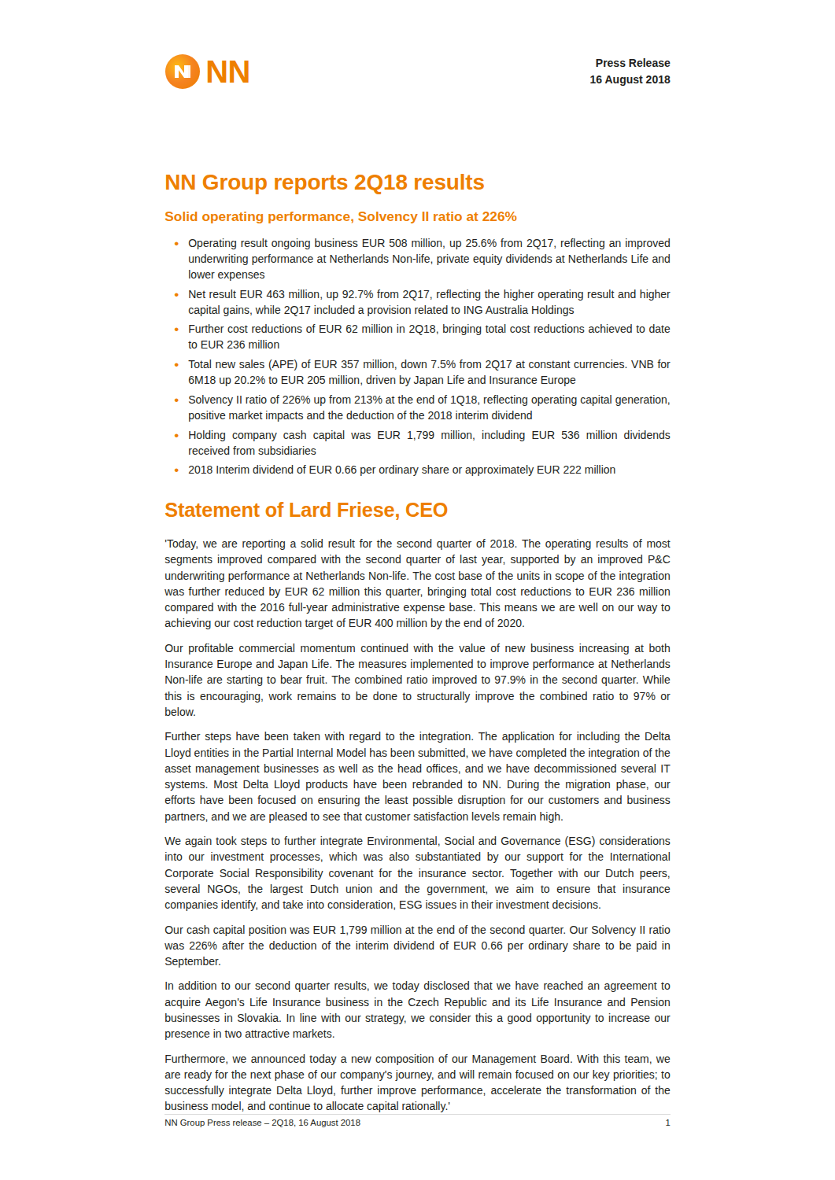NN
Press Release
16 August 2018
NN Group reports 2Q18 results
Solid operating performance, Solvency II ratio at 226%
Operating result ongoing business EUR 508 million, up 25.6% from 2Q17, reflecting an improved underwriting performance at Netherlands Non-life, private equity dividends at Netherlands Life and lower expenses
Net result EUR 463 million, up 92.7% from 2Q17, reflecting the higher operating result and higher capital gains, while 2Q17 included a provision related to ING Australia Holdings
Further cost reductions of EUR 62 million in 2Q18, bringing total cost reductions achieved to date to EUR 236 million
Total new sales (APE) of EUR 357 million, down 7.5% from 2Q17 at constant currencies. VNB for 6M18 up 20.2% to EUR 205 million, driven by Japan Life and Insurance Europe
Solvency II ratio of 226% up from 213% at the end of 1Q18, reflecting operating capital generation, positive market impacts and the deduction of the 2018 interim dividend
Holding company cash capital was EUR 1,799 million, including EUR 536 million dividends received from subsidiaries
2018 Interim dividend of EUR 0.66 per ordinary share or approximately EUR 222 million
Statement of Lard Friese, CEO
'Today, we are reporting a solid result for the second quarter of 2018. The operating results of most segments improved compared with the second quarter of last year, supported by an improved P&C underwriting performance at Netherlands Non-life. The cost base of the units in scope of the integration was further reduced by EUR 62 million this quarter, bringing total cost reductions to EUR 236 million compared with the 2016 full-year administrative expense base. This means we are well on our way to achieving our cost reduction target of EUR 400 million by the end of 2020.
Our profitable commercial momentum continued with the value of new business increasing at both Insurance Europe and Japan Life. The measures implemented to improve performance at Netherlands Non-life are starting to bear fruit. The combined ratio improved to 97.9% in the second quarter. While this is encouraging, work remains to be done to structurally improve the combined ratio to 97% or below.
Further steps have been taken with regard to the integration. The application for including the Delta Lloyd entities in the Partial Internal Model has been submitted, we have completed the integration of the asset management businesses as well as the head offices, and we have decommissioned several IT systems. Most Delta Lloyd products have been rebranded to NN. During the migration phase, our efforts have been focused on ensuring the least possible disruption for our customers and business partners, and we are pleased to see that customer satisfaction levels remain high.
We again took steps to further integrate Environmental, Social and Governance (ESG) considerations into our investment processes, which was also substantiated by our support for the International Corporate Social Responsibility covenant for the insurance sector. Together with our Dutch peers, several NGOs, the largest Dutch union and the government, we aim to ensure that insurance companies identify, and take into consideration, ESG issues in their investment decisions.
Our cash capital position was EUR 1,799 million at the end of the second quarter. Our Solvency II ratio was 226% after the deduction of the interim dividend of EUR 0.66 per ordinary share to be paid in September.
In addition to our second quarter results, we today disclosed that we have reached an agreement to acquire Aegon's Life Insurance business in the Czech Republic and its Life Insurance and Pension businesses in Slovakia. In line with our strategy, we consider this a good opportunity to increase our presence in two attractive markets.
Furthermore, we announced today a new composition of our Management Board. With this team, we are ready for the next phase of our company's journey, and will remain focused on our key priorities; to successfully integrate Delta Lloyd, further improve performance, accelerate the transformation of the business model, and continue to allocate capital rationally.'
NN Group Press release – 2Q18, 16 August 2018 1